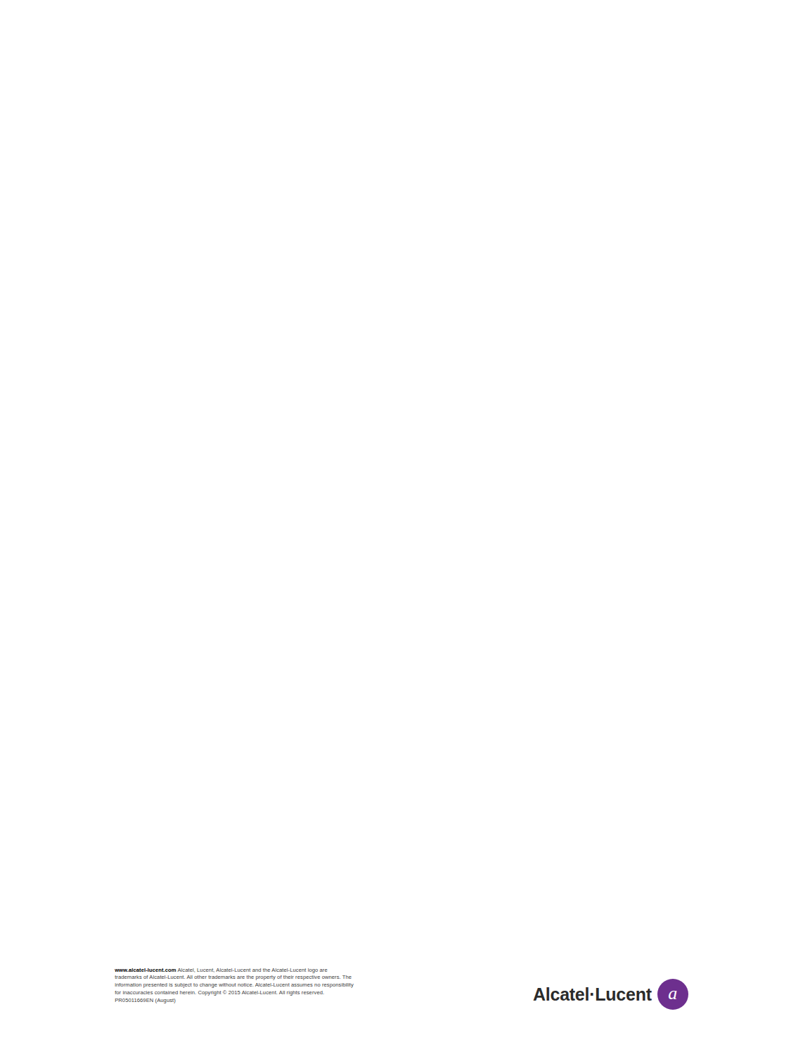www.alcatel-lucent.com Alcatel, Lucent, Alcatel-Lucent and the Alcatel-Lucent logo are trademarks of Alcatel-Lucent. All other trademarks are the property of their respective owners. The information presented is subject to change without notice. Alcatel-Lucent assumes no responsibility for inaccuracies contained herein. Copyright © 2015 Alcatel-Lucent. All rights reserved. PR05011669EN (August)
Alcatel·Lucent
a